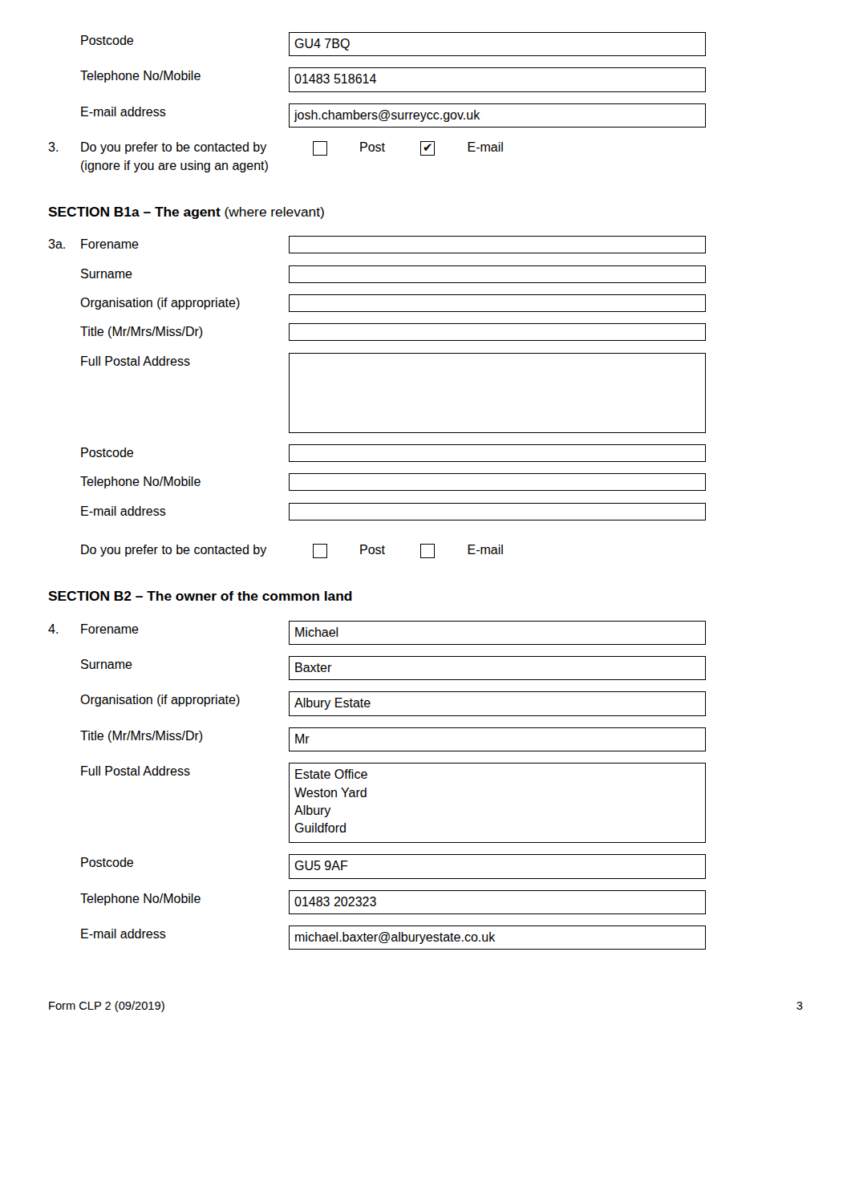Postcode
GU4 7BQ
Telephone No/Mobile
01483 518614
E-mail address
josh.chambers@surreycc.gov.uk
3.
Do you prefer to be contacted by
(ignore if you are using an agent)
Post ✔E-mail
SECTION B1a – The agent (where relevant)
3a.
Forename
Surname
Organisation (if appropriate)
Title (Mr/Mrs/Miss/Dr)
Full Postal Address
Postcode
Telephone No/Mobile
E-mail address
Do you prefer to be contacted by
Post E-mail
SECTION B2 – The owner of the common land
4.
Forename
Michael
Surname
Baxter
Organisation (if appropriate)
Albury Estate
Title (Mr/Mrs/Miss/Dr)
Mr
Full Postal Address
Estate Office Weston Yard Albury Guildford
Postcode
GU5 9AF
Telephone No/Mobile
01483 202323
E-mail address
michael.baxter@alburyestate.co.uk
Form CLP 2 (09/2019)
3